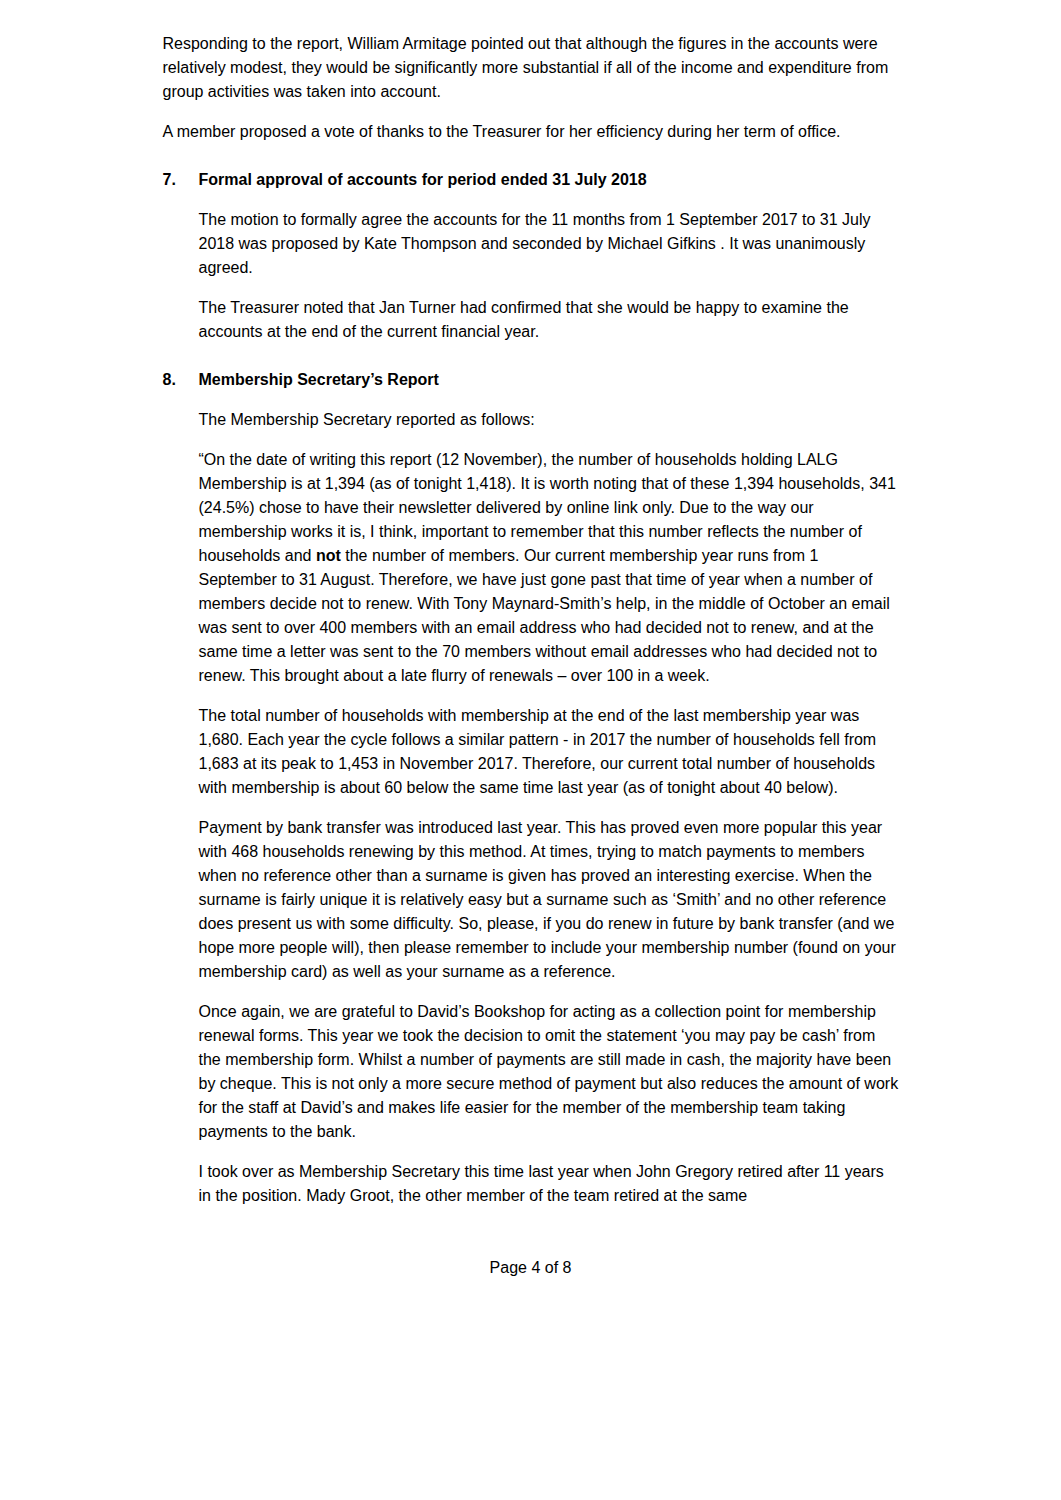Responding to the report, William Armitage pointed out that although the figures in the accounts were relatively modest, they would be significantly more substantial if all of the income and expenditure from group activities was taken into account.
A member proposed a vote of thanks to the Treasurer for her efficiency during her term of office.
7. Formal approval of accounts for period ended 31 July 2018
The motion to formally agree the accounts for the 11 months from 1 September 2017 to 31 July 2018 was proposed by Kate Thompson and seconded by Michael Gifkins . It was unanimously agreed.
The Treasurer noted that Jan Turner had confirmed that she would be happy to examine the accounts at the end of the current financial year.
8. Membership Secretary’s Report
The Membership Secretary reported as follows:
“On the date of writing this report (12 November), the number of households holding LALG Membership is at 1,394 (as of tonight 1,418). It is worth noting that of these 1,394 households, 341 (24.5%) chose to have their newsletter delivered by online link only. Due to the way our membership works it is, I think, important to remember that this number reflects the number of households and not the number of members. Our current membership year runs from 1 September to 31 August. Therefore, we have just gone past that time of year when a number of members decide not to renew. With Tony Maynard-Smith’s help, in the middle of October an email was sent to over 400 members with an email address who had decided not to renew, and at the same time a letter was sent to the 70 members without email addresses who had decided not to renew. This brought about a late flurry of renewals – over 100 in a week.
The total number of households with membership at the end of the last membership year was 1,680. Each year the cycle follows a similar pattern - in 2017 the number of households fell from 1,683 at its peak to 1,453 in November 2017. Therefore, our current total number of households with membership is about 60 below the same time last year (as of tonight about 40 below).
Payment by bank transfer was introduced last year. This has proved even more popular this year with 468 households renewing by this method. At times, trying to match payments to members when no reference other than a surname is given has proved an interesting exercise. When the surname is fairly unique it is relatively easy but a surname such as ‘Smith’ and no other reference does present us with some difficulty. So, please, if you do renew in future by bank transfer (and we hope more people will), then please remember to include your membership number (found on your membership card) as well as your surname as a reference.
Once again, we are grateful to David’s Bookshop for acting as a collection point for membership renewal forms. This year we took the decision to omit the statement ‘you may pay be cash’ from the membership form. Whilst a number of payments are still made in cash, the majority have been by cheque. This is not only a more secure method of payment but also reduces the amount of work for the staff at David’s and makes life easier for the member of the membership team taking payments to the bank.
I took over as Membership Secretary this time last year when John Gregory retired after 11 years in the position. Mady Groot, the other member of the team retired at the same
Page 4 of 8